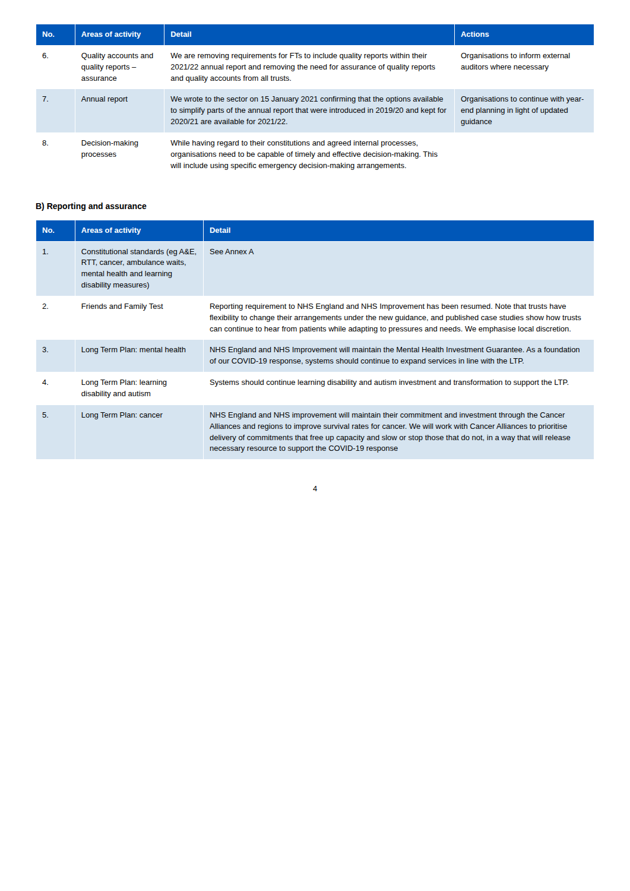| No. | Areas of activity | Detail | Actions |
| --- | --- | --- | --- |
| 6. | Quality accounts and quality reports – assurance | We are removing requirements for FTs to include quality reports within their 2021/22 annual report and removing the need for assurance of quality reports and quality accounts from all trusts. | Organisations to inform external auditors where necessary |
| 7. | Annual report | We wrote to the sector on 15 January 2021 confirming that the options available to simplify parts of the annual report that were introduced in 2019/20 and kept for 2020/21 are available for 2021/22. | Organisations to continue with year-end planning in light of updated guidance |
| 8. | Decision-making processes | While having regard to their constitutions and agreed internal processes, organisations need to be capable of timely and effective decision-making. This will include using specific emergency decision-making arrangements. | |
B) Reporting and assurance
| No. | Areas of activity | Detail |
| --- | --- | --- |
| 1. | Constitutional standards (eg A&E, RTT, cancer, ambulance waits, mental health and learning disability measures) | See Annex A |
| 2. | Friends and Family Test | Reporting requirement to NHS England and NHS Improvement has been resumed. Note that trusts have flexibility to change their arrangements under the new guidance, and published case studies show how trusts can continue to hear from patients while adapting to pressures and needs. We emphasise local discretion. |
| 3. | Long Term Plan: mental health | NHS England and NHS Improvement will maintain the Mental Health Investment Guarantee. As a foundation of our COVID-19 response, systems should continue to expand services in line with the LTP. |
| 4. | Long Term Plan: learning disability and autism | Systems should continue learning disability and autism investment and transformation to support the LTP. |
| 5. | Long Term Plan: cancer | NHS England and NHS improvement will maintain their commitment and investment through the Cancer Alliances and regions to improve survival rates for cancer. We will work with Cancer Alliances to prioritise delivery of commitments that free up capacity and slow or stop those that do not, in a way that will release necessary resource to support the COVID-19 response |
4